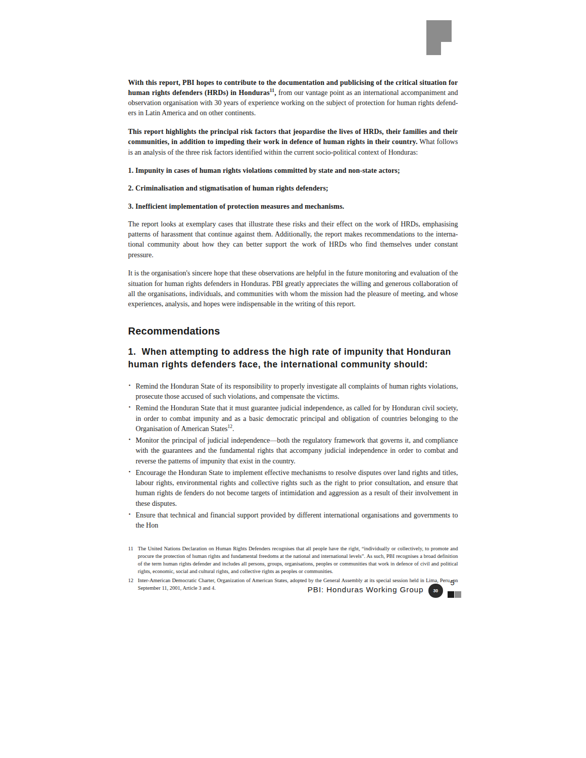With this report, PBI hopes to contribute to the documentation and publicising of the critical situation for human rights defenders (HRDs) in Honduras11, from our vantage point as an international accompaniment and observation organisation with 30 years of experience working on the subject of protection for human rights defenders in Latin America and on other continents.
This report highlights the principal risk factors that jeopardise the lives of HRDs, their families and their communities, in addition to impeding their work in defence of human rights in their country. What follows is an analysis of the three risk factors identified within the current socio-political context of Honduras:
1. Impunity in cases of human rights violations committed by state and non-state actors;
2. Criminalisation and stigmatisation of human rights defenders;
3. Inefficient implementation of protection measures and mechanisms.
The report looks at exemplary cases that illustrate these risks and their effect on the work of HRDs, emphasising patterns of harassment that continue against them. Additionally, the report makes recommendations to the international community about how they can better support the work of HRDs who find themselves under constant pressure.
It is the organisation's sincere hope that these observations are helpful in the future monitoring and evaluation of the situation for human rights defenders in Honduras. PBI greatly appreciates the willing and generous collaboration of all the organisations, individuals, and communities with whom the mission had the pleasure of meeting, and whose experiences, analysis, and hopes were indispensable in the writing of this report.
Recommendations
1. When attempting to address the high rate of impunity that Honduran human rights defenders face, the international community should:
Remind the Honduran State of its responsibility to properly investigate all complaints of human rights violations, prosecute those accused of such violations, and compensate the victims.
Remind the Honduran State that it must guarantee judicial independence, as called for by Honduran civil society, in order to combat impunity and as a basic democratic principal and obligation of countries belonging to the Organisation of American States12.
Monitor the principal of judicial independence—both the regulatory framework that governs it, and compliance with the guarantees and the fundamental rights that accompany judicial independence in order to combat and reverse the patterns of impunity that exist in the country.
Encourage the Honduran State to implement effective mechanisms to resolve disputes over land rights and titles, labour rights, environmental rights and collective rights such as the right to prior consultation, and ensure that human rights de fenders do not become targets of intimidation and aggression as a result of their involvement in these disputes.
Ensure that technical and financial support provided by different international organisations and governments to the Hon
11
The United Nations Declaration on Human Rights Defenders recognises that all people have the right, “individually or collectively, to promote and procure the protection of human rights and fundamental freedoms at the national and international levels”. As such, PBI recognises a broad definition of the term human rights defender and includes all persons, groups, organisations, peoples or communities that work in defence of civil and political rights, economic, social and cultural rights, and collective rights as peoples or communities.
12
Inter-American Democratic Charter, Organization of American States, adopted by the General Assembly at its special session held in Lima, Peru, on September 11, 2001, Article 3 and 4.
PBI: Honduras Working Group
5